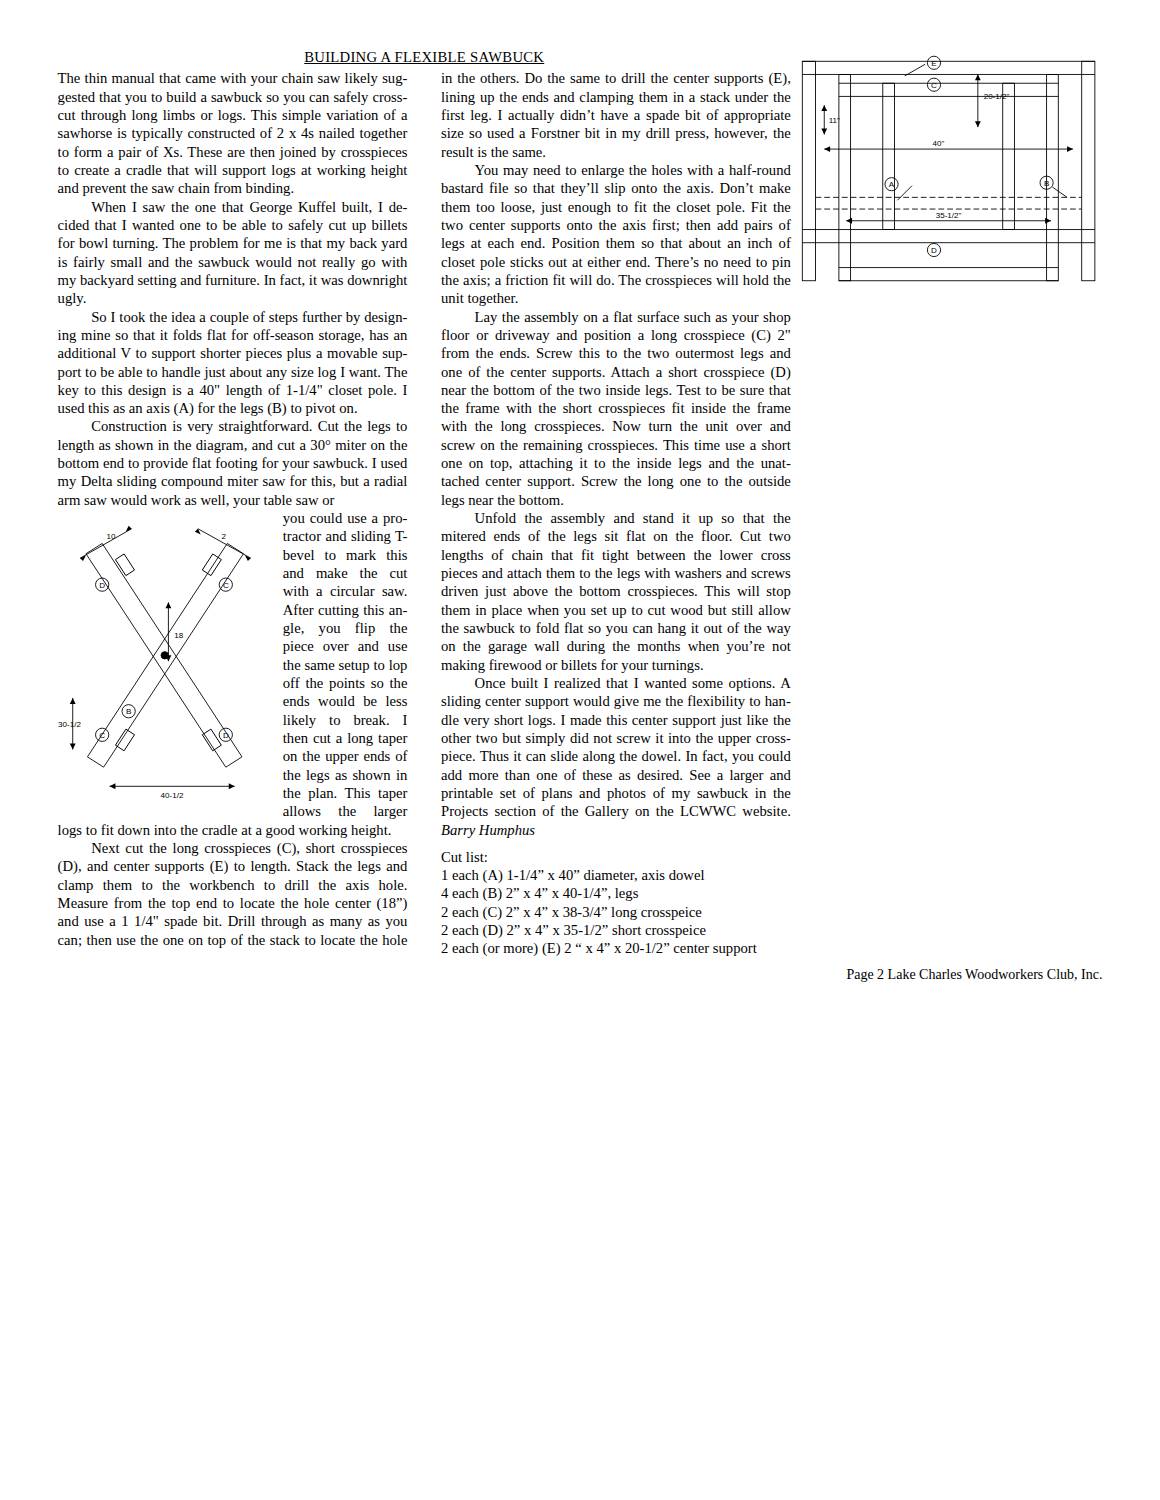E C A B D 11" 20-1/2" 40" 35-1/2"
BUILDING A FLEXIBLE SAWBUCK
The thin manual that came with your chain saw likely suggested that you to build a sawbuck so you can safely crosscut through long limbs or logs. This simple variation of a sawhorse is typically constructed of 2 x 4s nailed together to form a pair of Xs. These are then joined by crosspieces to create a cradle that will support logs at working height and prevent the saw chain from binding.
When I saw the one that George Kuffel built, I decided that I wanted one to be able to safely cut up billets for bowl turning. The problem for me is that my back yard is fairly small and the sawbuck would not really go with my backyard setting and furniture. In fact, it was downright ugly.
So I took the idea a couple of steps further by designing mine so that it folds flat for off-season storage, has an additional V to support shorter pieces plus a movable support to be able to handle just about any size log I want. The key to this design is a 40" length of 1-1/4" closet pole. I used this as an axis (A) for the legs (B) to pivot on.
Construction is very straightforward. Cut the legs to length as shown in the diagram, and cut a 30° miter on the bottom end to provide flat footing for your sawbuck. I used my Delta sliding compound miter saw for this, but a radial arm saw would work as well, your table saw or
D C C D B 10 2 18 30-1/2 40-1/2
you could use a protractor and sliding T-bevel to mark this and make the cut with a circular saw. After cutting this angle, you flip the piece over and use the same setup to lop off the points so the ends would be less likely to break. I then cut a long taper on the upper ends of the legs as shown in the plan. This taper allows the larger logs to fit down into the cradle at a good working height.
Next cut the long crosspieces (C), short crosspieces (D), and center supports (E) to length. Stack the legs and clamp them to the workbench to drill the axis hole. Measure from the top end to locate the hole center (18”) and use a 1 1/4" spade bit. Drill through as many as you can; then use the one on top of the stack to locate the hole in the others. Do the same to drill the center supports (E), lining up the ends and clamping them in a stack under the first leg. I actually didn’t have a spade bit of appropriate size so used a Forstner bit in my drill press, however, the result is the same.
You may need to enlarge the holes with a half-round bastard file so that they’ll slip onto the axis. Don’t make them too loose, just enough to fit the closet pole. Fit the two center supports onto the axis first; then add pairs of legs at each end. Position them so that about an inch of closet pole sticks out at either end. There’s no need to pin the axis; a friction fit will do. The crosspieces will hold the unit together.
Lay the assembly on a flat surface such as your shop floor or driveway and position a long crosspiece (C) 2" from the ends. Screw this to the two outermost legs and one of the center supports. Attach a short crosspiece (D) near the bottom of the two inside legs. Test to be sure that the frame with the short crosspieces fit inside the frame with the long crosspieces. Now turn the unit over and screw on the remaining crosspieces. This time use a short one on top, attaching it to the inside legs and the unattached center support. Screw the long one to the outside legs near the bottom.
Unfold the assembly and stand it up so that the mitered ends of the legs sit flat on the floor. Cut two lengths of chain that fit tight between the lower cross pieces and attach them to the legs with washers and screws driven just above the bottom crosspieces. This will stop them in place when you set up to cut wood but still allow the sawbuck to fold flat so you can hang it out of the way on the garage wall during the months when you’re not making firewood or billets for your turnings.
Once built I realized that I wanted some options. A sliding center support would give me the flexibility to handle very short logs. I made this center support just like the other two but simply did not screw it into the upper crosspiece. Thus it can slide along the dowel. In fact, you could add more than one of these as desired. See a larger and printable set of plans and photos of my sawbuck in the Projects section of the Gallery on the LCWWC website. Barry Humphus
Cut list:
1 each (A) 1-1/4” x 40” diameter, axis dowel
4 each (B) 2” x 4” x 40-1/4”, legs
2 each (C) 2” x 4” x 38-3/4” long crosspeice
2 each (D) 2” x 4” x 35-1/2” short crosspeice
2 each (or more) (E) 2 “ x 4” x 20-1/2” center support
Page 2 Lake Charles Woodworkers Club, Inc.